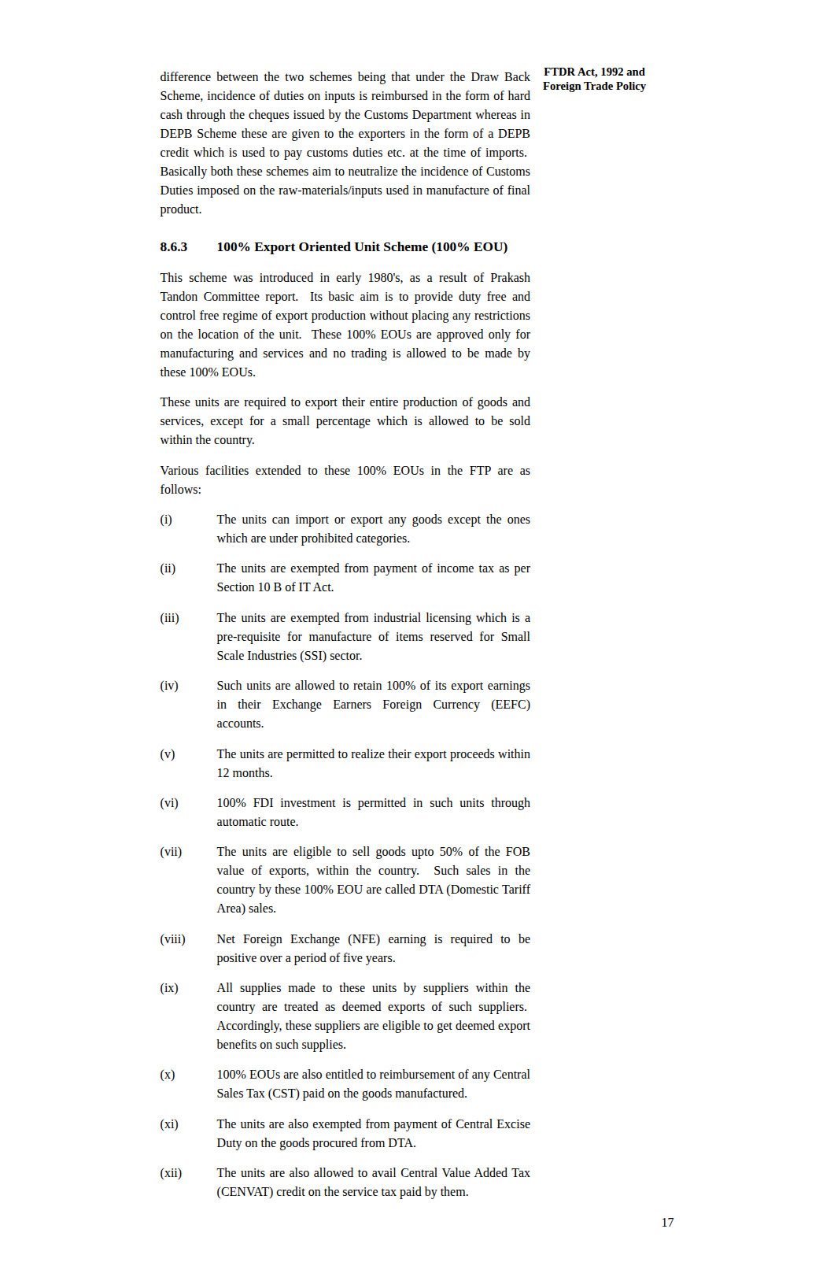FTDR Act, 1992 and
Foreign Trade Policy
difference between the two schemes being that under the Draw Back Scheme, incidence of duties on inputs is reimbursed in the form of hard cash through the cheques issued by the Customs Department whereas in DEPB Scheme these are given to the exporters in the form of a DEPB credit which is used to pay customs duties etc. at the time of imports. Basically both these schemes aim to neutralize the incidence of Customs Duties imposed on the raw-materials/inputs used in manufacture of final product.
8.6.3100% Export Oriented Unit Scheme (100% EOU)
This scheme was introduced in early 1980's, as a result of Prakash Tandon Committee report. Its basic aim is to provide duty free and control free regime of export production without placing any restrictions on the location of the unit. These 100% EOUs are approved only for manufacturing and services and no trading is allowed to be made by these 100% EOUs.
These units are required to export their entire production of goods and services, except for a small percentage which is allowed to be sold within the country.
Various facilities extended to these 100% EOUs in the FTP are as follows:
(i) The units can import or export any goods except the ones which are under prohibited categories.
(ii) The units are exempted from payment of income tax as per Section 10 B of IT Act.
(iii) The units are exempted from industrial licensing which is a pre-requisite for manufacture of items reserved for Small Scale Industries (SSI) sector.
(iv) Such units are allowed to retain 100% of its export earnings in their Exchange Earners Foreign Currency (EEFC) accounts.
(v) The units are permitted to realize their export proceeds within 12 months.
(vi) 100% FDI investment is permitted in such units through automatic route.
(vii) The units are eligible to sell goods upto 50% of the FOB value of exports, within the country. Such sales in the country by these 100% EOU are called DTA (Domestic Tariff Area) sales.
(viii) Net Foreign Exchange (NFE) earning is required to be positive over a period of five years.
(ix) All supplies made to these units by suppliers within the country are treated as deemed exports of such suppliers. Accordingly, these suppliers are eligible to get deemed export benefits on such supplies.
(x) 100% EOUs are also entitled to reimbursement of any Central Sales Tax (CST) paid on the goods manufactured.
(xi) The units are also exempted from payment of Central Excise Duty on the goods procured from DTA.
(xii) The units are also allowed to avail Central Value Added Tax (CENVAT) credit on the service tax paid by them.
17